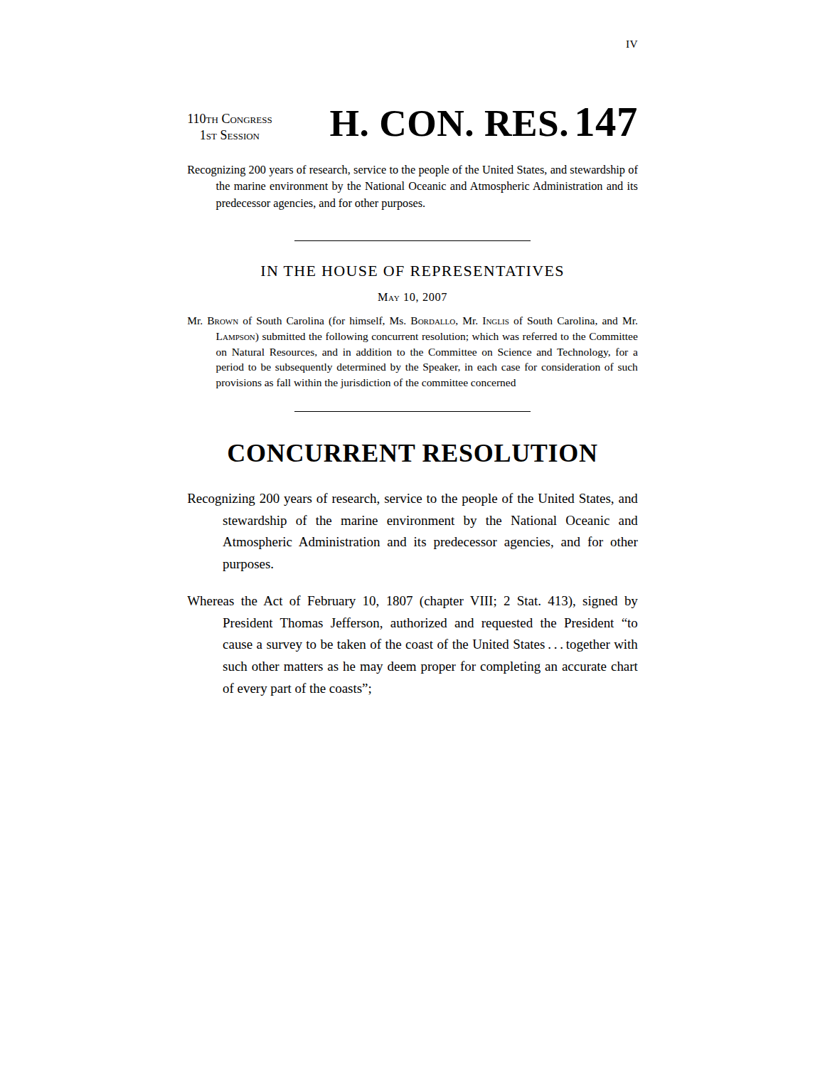IV
110th Congress 1st Session
H. CON. RES.147
Recognizing 200 years of research, service to the people of the United States, and stewardship of the marine environment by the National Oceanic and Atmospheric Administration and its predecessor agencies, and for other purposes.
IN THE HOUSE OF REPRESENTATIVES
May 10, 2007
Mr. Brown of South Carolina (for himself, Ms. Bordallo, Mr. Inglis of South Carolina, and Mr. Lampson) submitted the following concurrent resolution; which was referred to the Committee on Natural Resources, and in addition to the Committee on Science and Technology, for a period to be subsequently determined by the Speaker, in each case for consideration of such provisions as fall within the jurisdiction of the committee concerned
CONCURRENT RESOLUTION
Recognizing 200 years of research, service to the people of the United States, and stewardship of the marine environment by the National Oceanic and Atmospheric Administration and its predecessor agencies, and for other purposes.
Whereas the Act of February 10, 1807 (chapter VIII; 2 Stat. 413), signed by President Thomas Jefferson, authorized and requested the President “to cause a survey to be taken of the coast of the United States . . . together with such other matters as he may deem proper for completing an accurate chart of every part of the coasts”;